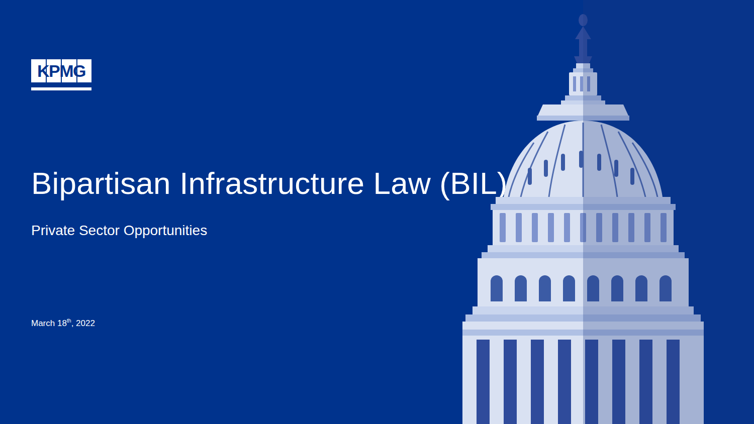KPMG
Bipartisan Infrastructure Law (BIL)
Private Sector Opportunities
March 18th, 2022